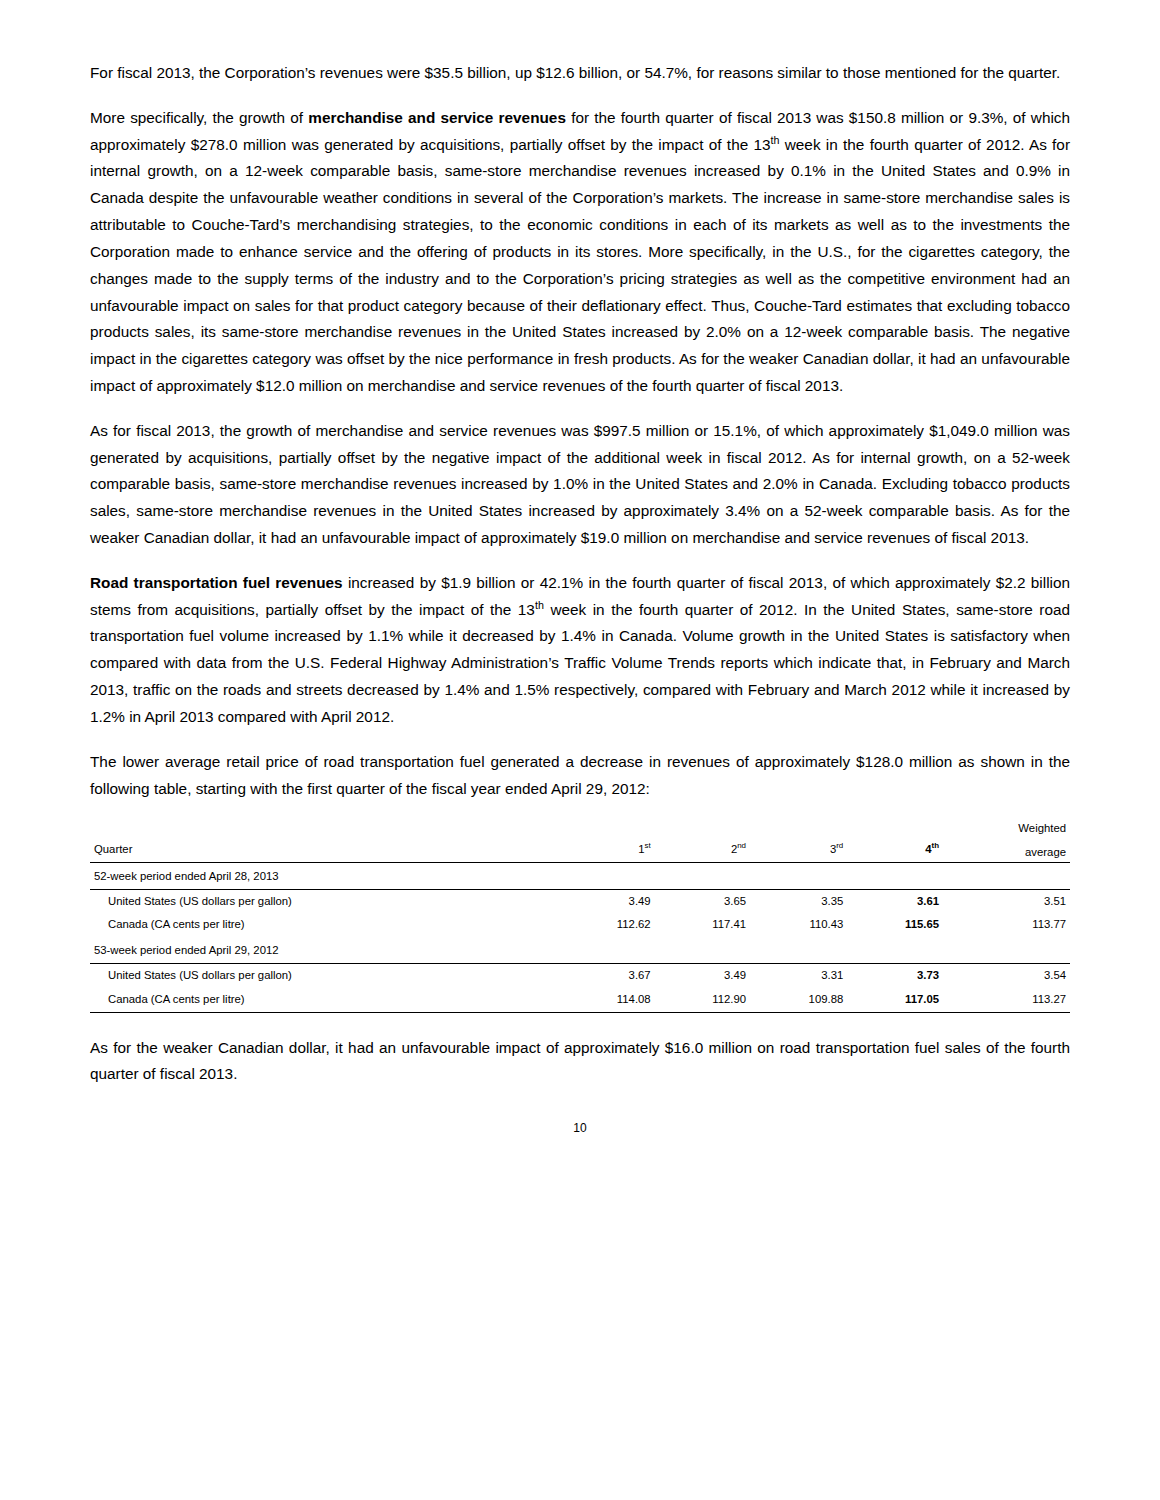For fiscal 2013, the Corporation’s revenues were $35.5 billion, up $12.6 billion, or 54.7%, for reasons similar to those mentioned for the quarter.
More specifically, the growth of merchandise and service revenues for the fourth quarter of fiscal 2013 was $150.8 million or 9.3%, of which approximately $278.0 million was generated by acquisitions, partially offset by the impact of the 13th week in the fourth quarter of 2012. As for internal growth, on a 12-week comparable basis, same-store merchandise revenues increased by 0.1% in the United States and 0.9% in Canada despite the unfavourable weather conditions in several of the Corporation’s markets. The increase in same-store merchandise sales is attributable to Couche-Tard’s merchandising strategies, to the economic conditions in each of its markets as well as to the investments the Corporation made to enhance service and the offering of products in its stores. More specifically, in the U.S., for the cigarettes category, the changes made to the supply terms of the industry and to the Corporation’s pricing strategies as well as the competitive environment had an unfavourable impact on sales for that product category because of their deflationary effect. Thus, Couche-Tard estimates that excluding tobacco products sales, its same-store merchandise revenues in the United States increased by 2.0% on a 12-week comparable basis. The negative impact in the cigarettes category was offset by the nice performance in fresh products. As for the weaker Canadian dollar, it had an unfavourable impact of approximately $12.0 million on merchandise and service revenues of the fourth quarter of fiscal 2013.
As for fiscal 2013, the growth of merchandise and service revenues was $997.5 million or 15.1%, of which approximately $1,049.0 million was generated by acquisitions, partially offset by the negative impact of the additional week in fiscal 2012. As for internal growth, on a 52-week comparable basis, same-store merchandise revenues increased by 1.0% in the United States and 2.0% in Canada. Excluding tobacco products sales, same-store merchandise revenues in the United States increased by approximately 3.4% on a 52-week comparable basis. As for the weaker Canadian dollar, it had an unfavourable impact of approximately $19.0 million on merchandise and service revenues of fiscal 2013.
Road transportation fuel revenues increased by $1.9 billion or 42.1% in the fourth quarter of fiscal 2013, of which approximately $2.2 billion stems from acquisitions, partially offset by the impact of the 13th week in the fourth quarter of 2012. In the United States, same-store road transportation fuel volume increased by 1.1% while it decreased by 1.4% in Canada. Volume growth in the United States is satisfactory when compared with data from the U.S. Federal Highway Administration’s Traffic Volume Trends reports which indicate that, in February and March 2013, traffic on the roads and streets decreased by 1.4% and 1.5% respectively, compared with February and March 2012 while it increased by 1.2% in April 2013 compared with April 2012.
The lower average retail price of road transportation fuel generated a decrease in revenues of approximately $128.0 million as shown in the following table, starting with the first quarter of the fiscal year ended April 29, 2012:
| | | | | | Weighted |
| --- | --- | --- | --- | --- | --- |
| Quarter | 1 st | 2 nd | 3 rd | 4 th | average |
| 52-week period ended April 28, 2013 |
| United States (US dollars per gallon) | 3.49 | 3.65 | 3.35 | 3.61 | 3.51 |
| Canada (CA cents per litre) | 112.62 | 117.41 | 110.43 | 115.65 | 113.77 |
| 53-week period ended April 29, 2012 |
| United States (US dollars per gallon) | 3.67 | 3.49 | 3.31 | 3.73 | 3.54 |
| Canada (CA cents per litre) | 114.08 | 112.90 | 109.88 | 117.05 | 113.27 |
As for the weaker Canadian dollar, it had an unfavourable impact of approximately $16.0 million on road transportation fuel sales of the fourth quarter of fiscal 2013.
10